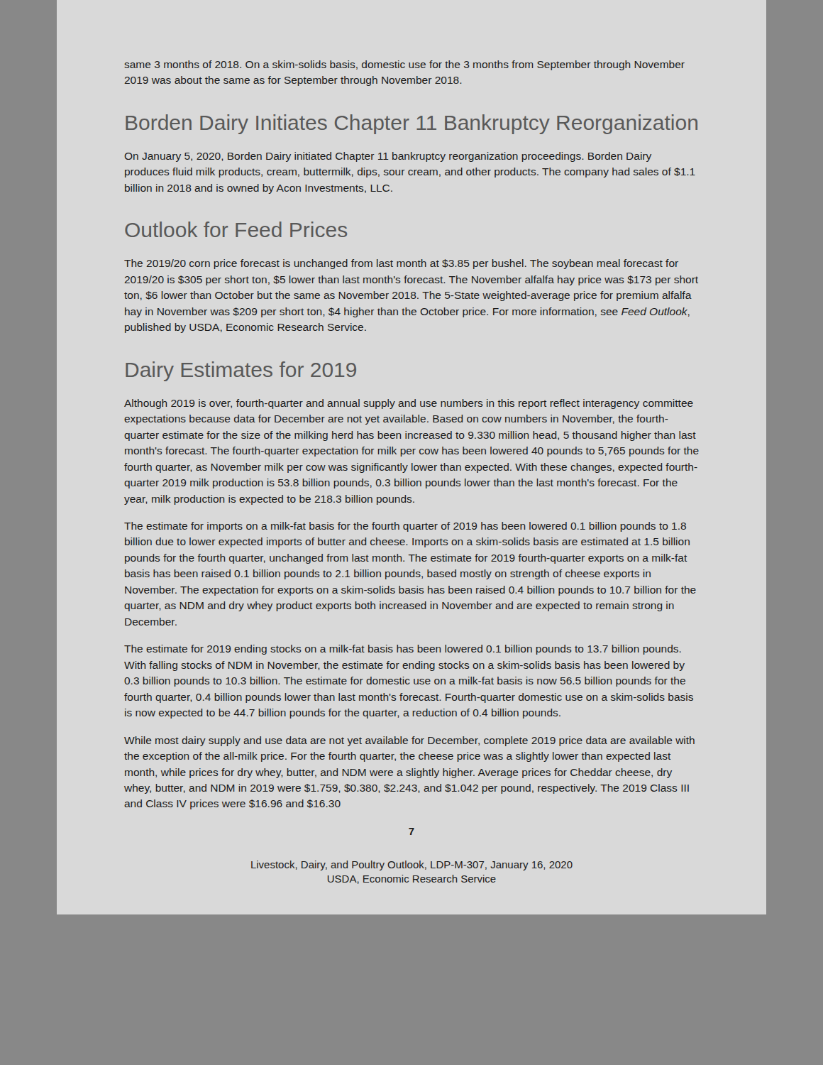same 3 months of 2018. On a skim-solids basis, domestic use for the 3 months from September through November 2019 was about the same as for September through November 2018.
Borden Dairy Initiates Chapter 11 Bankruptcy Reorganization
On January 5, 2020, Borden Dairy initiated Chapter 11 bankruptcy reorganization proceedings. Borden Dairy produces fluid milk products, cream, buttermilk, dips, sour cream, and other products. The company had sales of $1.1 billion in 2018 and is owned by Acon Investments, LLC.
Outlook for Feed Prices
The 2019/20 corn price forecast is unchanged from last month at $3.85 per bushel. The soybean meal forecast for 2019/20 is $305 per short ton, $5 lower than last month's forecast. The November alfalfa hay price was $173 per short ton, $6 lower than October but the same as November 2018. The 5-State weighted-average price for premium alfalfa hay in November was $209 per short ton, $4 higher than the October price. For more information, see Feed Outlook, published by USDA, Economic Research Service.
Dairy Estimates for 2019
Although 2019 is over, fourth-quarter and annual supply and use numbers in this report reflect interagency committee expectations because data for December are not yet available. Based on cow numbers in November, the fourth-quarter estimate for the size of the milking herd has been increased to 9.330 million head, 5 thousand higher than last month's forecast. The fourth-quarter expectation for milk per cow has been lowered 40 pounds to 5,765 pounds for the fourth quarter, as November milk per cow was significantly lower than expected. With these changes, expected fourth-quarter 2019 milk production is 53.8 billion pounds, 0.3 billion pounds lower than the last month's forecast. For the year, milk production is expected to be 218.3 billion pounds.
The estimate for imports on a milk-fat basis for the fourth quarter of 2019 has been lowered 0.1 billion pounds to 1.8 billion due to lower expected imports of butter and cheese. Imports on a skim-solids basis are estimated at 1.5 billion pounds for the fourth quarter, unchanged from last month. The estimate for 2019 fourth-quarter exports on a milk-fat basis has been raised 0.1 billion pounds to 2.1 billion pounds, based mostly on strength of cheese exports in November. The expectation for exports on a skim-solids basis has been raised 0.4 billion pounds to 10.7 billion for the quarter, as NDM and dry whey product exports both increased in November and are expected to remain strong in December.
The estimate for 2019 ending stocks on a milk-fat basis has been lowered 0.1 billion pounds to 13.7 billion pounds. With falling stocks of NDM in November, the estimate for ending stocks on a skim-solids basis has been lowered by 0.3 billion pounds to 10.3 billion. The estimate for domestic use on a milk-fat basis is now 56.5 billion pounds for the fourth quarter, 0.4 billion pounds lower than last month's forecast. Fourth-quarter domestic use on a skim-solids basis is now expected to be 44.7 billion pounds for the quarter, a reduction of 0.4 billion pounds.
While most dairy supply and use data are not yet available for December, complete 2019 price data are available with the exception of the all-milk price. For the fourth quarter, the cheese price was a slightly lower than expected last month, while prices for dry whey, butter, and NDM were a slightly higher. Average prices for Cheddar cheese, dry whey, butter, and NDM in 2019 were $1.759, $0.380, $2.243, and $1.042 per pound, respectively. The 2019 Class III and Class IV prices were $16.96 and $16.30
7
Livestock, Dairy, and Poultry Outlook, LDP-M-307, January 16, 2020
USDA, Economic Research Service